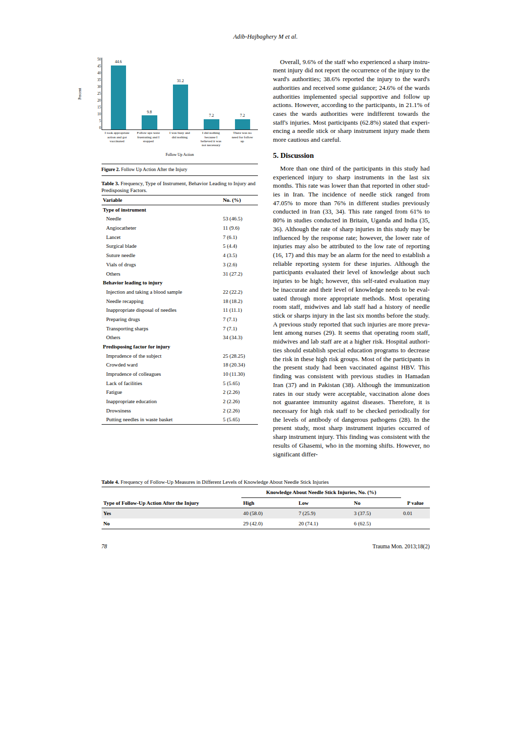Adib-Hajbaghery M et al.
50454035302520151050
Percent
44.6
9.8
31.2
7.2
7.2
I took appropriate action and got vaccinated
Follow ups were frustrating and I stopped
I was busy and did nothing
I did nothing because I believed it was not necessary
There was no need for follow up
Follow Up Action
Figure 2. Follow Up Action After the Injury
Table 3. Frequency, Type of Instrument, Behavior Leading to Injury and Predisposing Factors.
| Variable | No. (%) |
| --- | --- |
| Type of instrument |
| Needle | 53 (46.5) |
| Angiocatheter | 11 (9.6) |
| Lancet | 7 (6.1) |
| Surgical blade | 5 (4.4) |
| Suture needle | 4 (3.5) |
| Vials of drugs | 3 (2.6) |
| Others | 31 (27.2) |
| Behavior leading to injury |
| Injection and taking a blood sample | 22 (22.2) |
| Needle recapping | 18 (18.2) |
| Inappropriate disposal of needles | 11 (11.1) |
| Preparing drugs | 7 (7.1) |
| Transporting sharps | 7 (7.1) |
| Others | 34 (34.3) |
| Predisposing factor for injury |
| Imprudence of the subject | 25 (28.25) |
| Crowded ward | 18 (20.34) |
| Imprudence of colleagues | 10 (11.30) |
| Lack of facilities | 5 (5.65) |
| Fatigue | 2 (2.26) |
| Inappropriate education | 2 (2.26) |
| Drowsiness | 2 (2.26) |
| Putting needles in waste basket | 5 (5.65) |
Overall, 9.6% of the staff who experienced a sharp instrument injury did not report the occurrence of the injury to the ward's authorities; 38.6% reported the injury to the ward's authorities and received some guidance; 24.6% of the wards authorities implemented special supportive and follow up actions. However, according to the participants, in 21.1% of cases the wards authorities were indifferent towards the staff's injuries. Most participants (62.8%) stated that experiencing a needle stick or sharp instrument injury made them more cautious and careful.
5. Discussion
More than one third of the participants in this study had experienced injury to sharp instruments in the last six months. This rate was lower than that reported in other studies in Iran. The incidence of needle stick ranged from 47.05% to more than 76% in different studies previously conducted in Iran (33, 34). This rate ranged from 61% to 80% in studies conducted in Britain, Uganda and India (35, 36). Although the rate of sharp injuries in this study may be influenced by the response rate; however, the lower rate of injuries may also be attributed to the low rate of reporting (16, 17) and this may be an alarm for the need to establish a reliable reporting system for these injuries. Although the participants evaluated their level of knowledge about such injuries to be high; however, this self-rated evaluation may be inaccurate and their level of knowledge needs to be evaluated through more appropriate methods. Most operating room staff, midwives and lab staff had a history of needle stick or sharps injury in the last six months before the study. A previous study reported that such injuries are more prevalent among nurses (29). It seems that operating room staff, midwives and lab staff are at a higher risk. Hospital authorities should establish special education programs to decrease the risk in these high risk groups. Most of the participants in the present study had been vaccinated against HBV. This finding was consistent with previous studies in Hamadan Iran (37) and in Pakistan (38). Although the immunization rates in our study were acceptable, vaccination alone does not guarantee immunity against diseases. Therefore, it is necessary for high risk staff to be checked periodically for the levels of antibody of dangerous pathogens (28). In the present study, most sharp instrument injuries occurred of sharp instrument injury. This finding was consistent with the results of Ghasemi, who in the morning shifts. However, no significant differ-
Table 4. Frequency of Follow-Up Measures in Different Levels of Knowledge About Needle Stick Injuries
| Type of Follow-Up Action After the Injury | Knowledge About Needle Stick Injuries, No. (%) | P value |
| --- | --- | --- |
| High | Low | No |
| Yes | 40 (58.0) | 7 (25.9) | 3 (37.5) | 0.01 |
| No | 29 (42.0) | 20 (74.1) | 6 (62.5) | |
78
Trauma Mon. 2013;18(2)